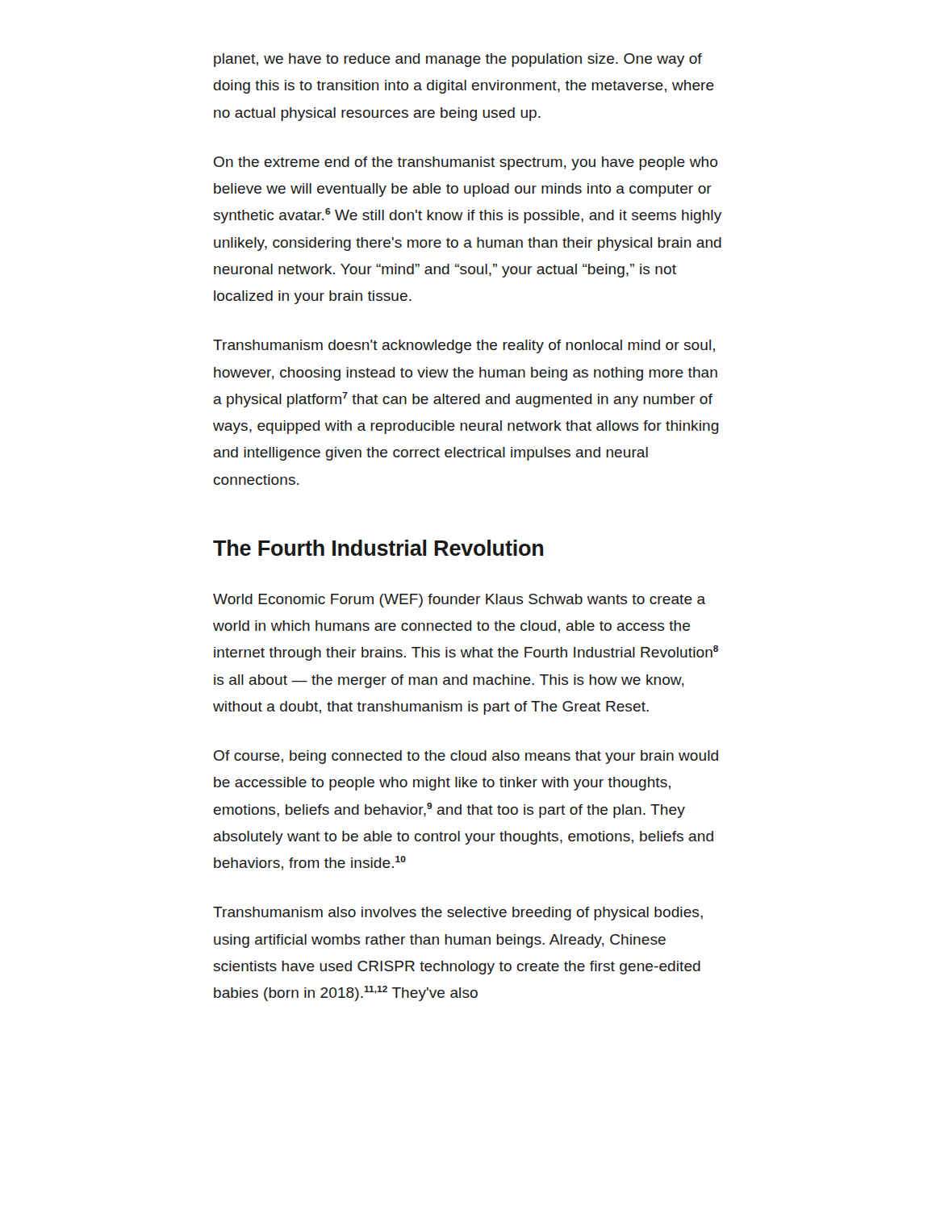planet, we have to reduce and manage the population size. One way of doing this is to transition into a digital environment, the metaverse, where no actual physical resources are being used up.
On the extreme end of the transhumanist spectrum, you have people who believe we will eventually be able to upload our minds into a computer or synthetic avatar.6 We still don't know if this is possible, and it seems highly unlikely, considering there's more to a human than their physical brain and neuronal network. Your “mind” and “soul,” your actual “being,” is not localized in your brain tissue.
Transhumanism doesn't acknowledge the reality of nonlocal mind or soul, however, choosing instead to view the human being as nothing more than a physical platform7 that can be altered and augmented in any number of ways, equipped with a reproducible neural network that allows for thinking and intelligence given the correct electrical impulses and neural connections.
The Fourth Industrial Revolution
World Economic Forum (WEF) founder Klaus Schwab wants to create a world in which humans are connected to the cloud, able to access the internet through their brains. This is what the Fourth Industrial Revolution8 is all about — the merger of man and machine. This is how we know, without a doubt, that transhumanism is part of The Great Reset.
Of course, being connected to the cloud also means that your brain would be accessible to people who might like to tinker with your thoughts, emotions, beliefs and behavior,9 and that too is part of the plan. They absolutely want to be able to control your thoughts, emotions, beliefs and behaviors, from the inside.10
Transhumanism also involves the selective breeding of physical bodies, using artificial wombs rather than human beings. Already, Chinese scientists have used CRISPR technology to create the first gene-edited babies (born in 2018).11,12 They've also